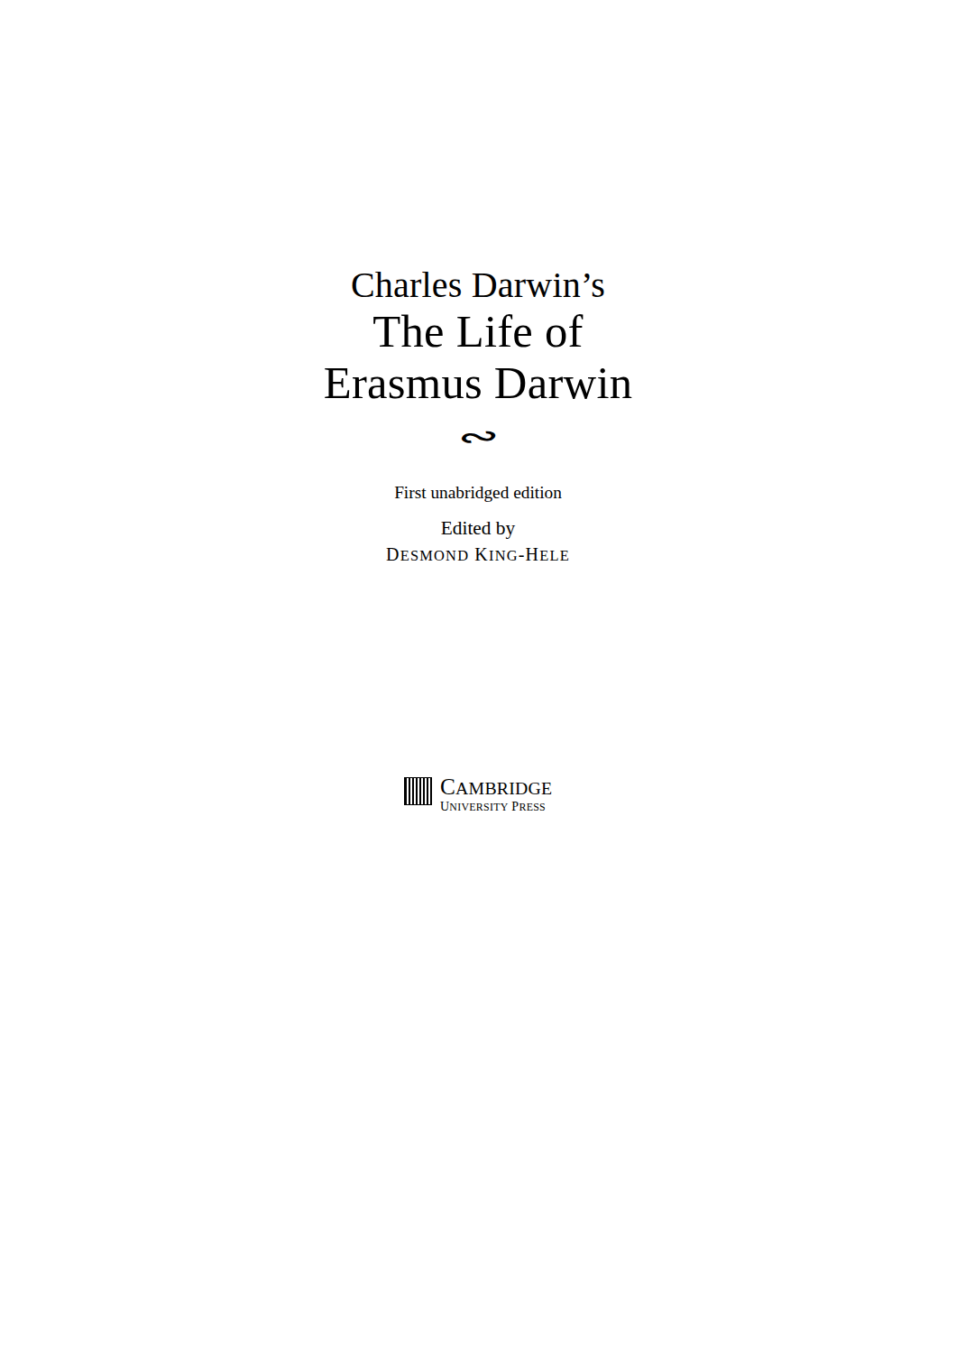Charles Darwin’s
The Life of
Erasmus Darwin
∾
First unabridged edition
Edited by
DESMOND KING-HELE
CAMBRIDGE
UNIVERSITY PRESS